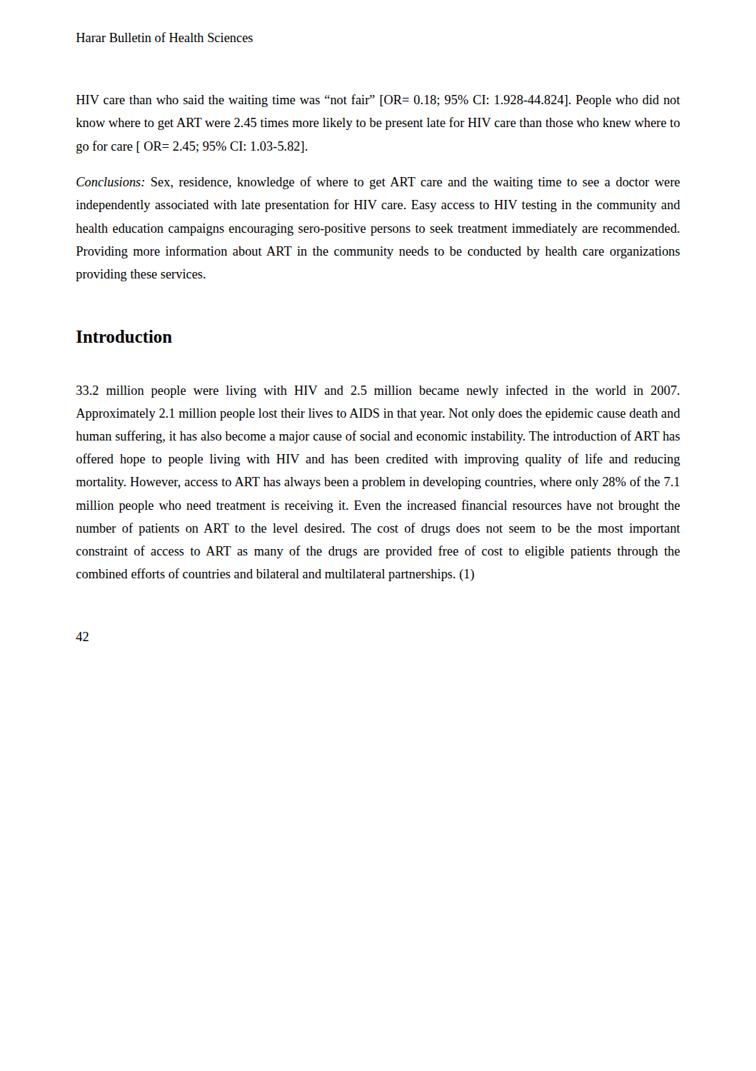Harar Bulletin of Health Sciences
HIV care than who said the waiting time was “not fair” [OR= 0.18; 95% CI: 1.928-44.824]. People who did not know where to get ART were 2.45 times more likely to be present late for HIV care than those who knew where to go for care [ OR= 2.45; 95% CI: 1.03-5.82].
Conclusions: Sex, residence, knowledge of where to get ART care and the waiting time to see a doctor were independently associated with late presentation for HIV care. Easy access to HIV testing in the community and health education campaigns encouraging sero-positive persons to seek treatment immediately are recommended. Providing more information about ART in the community needs to be conducted by health care organizations providing these services.
Introduction
33.2 million people were living with HIV and 2.5 million became newly infected in the world in 2007. Approximately 2.1 million people lost their lives to AIDS in that year. Not only does the epidemic cause death and human suffering, it has also become a major cause of social and economic instability. The introduction of ART has offered hope to people living with HIV and has been credited with improving quality of life and reducing mortality. However, access to ART has always been a problem in developing countries, where only 28% of the 7.1 million people who need treatment is receiving it. Even the increased financial resources have not brought the number of patients on ART to the level desired. The cost of drugs does not seem to be the most important constraint of access to ART as many of the drugs are provided free of cost to eligible patients through the combined efforts of countries and bilateral and multilateral partnerships. (1)
42